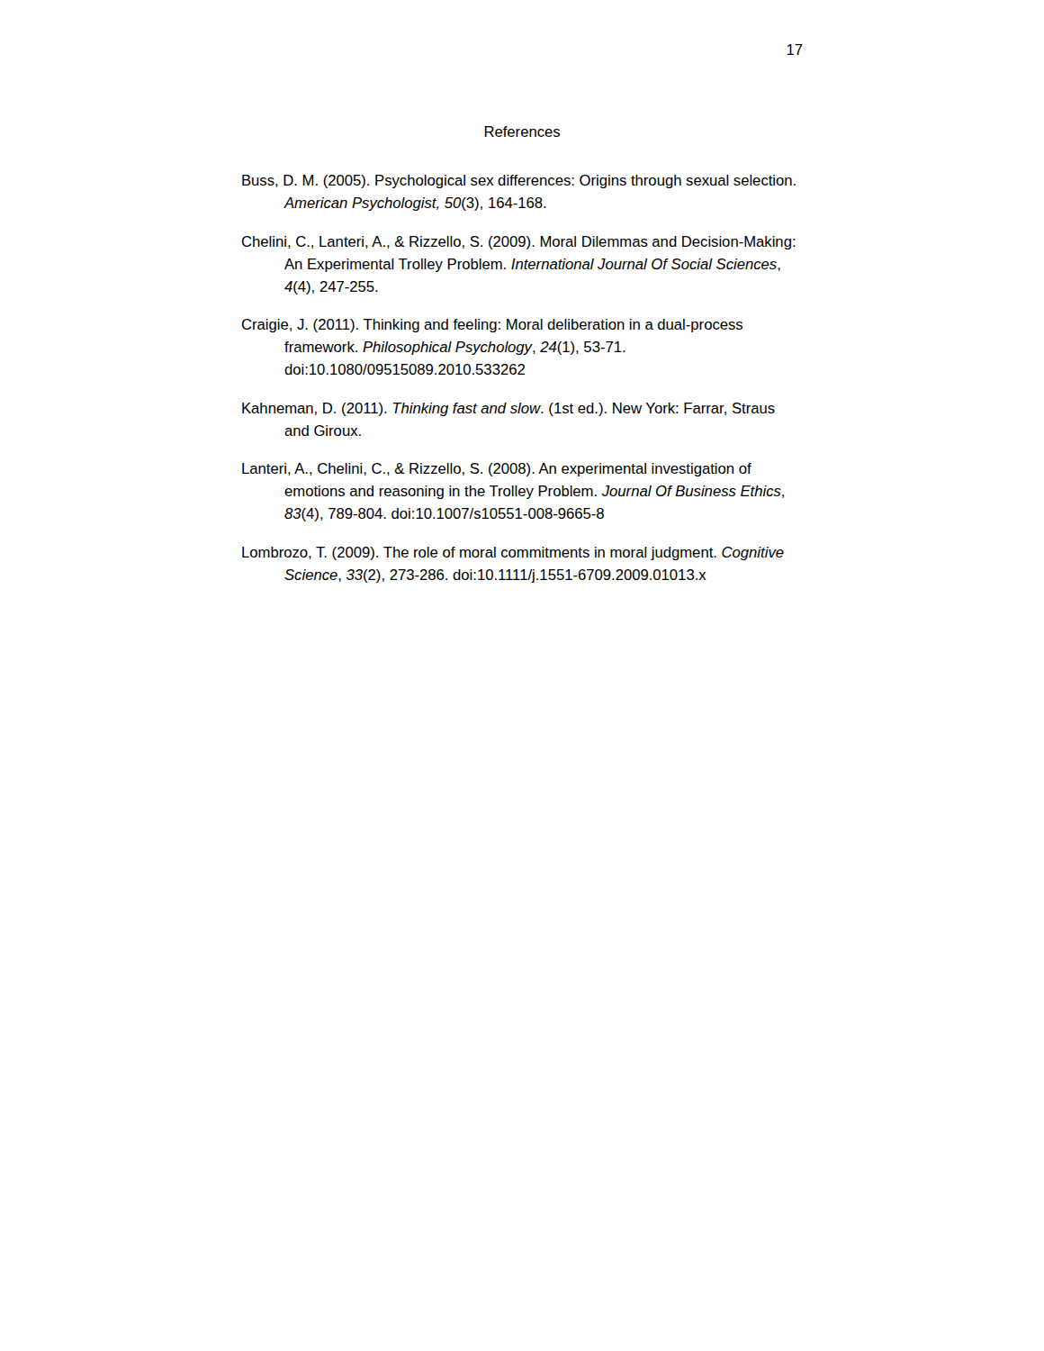17
References
Buss, D. M. (2005). Psychological sex differences: Origins through sexual selection. American Psychologist, 50(3), 164-168.
Chelini, C., Lanteri, A., & Rizzello, S. (2009). Moral Dilemmas and Decision-Making: An Experimental Trolley Problem. International Journal Of Social Sciences, 4(4), 247-255.
Craigie, J. (2011). Thinking and feeling: Moral deliberation in a dual-process framework. Philosophical Psychology, 24(1), 53-71. doi:10.1080/09515089.2010.533262
Kahneman, D. (2011). Thinking fast and slow. (1st ed.). New York: Farrar, Straus and Giroux.
Lanteri, A., Chelini, C., & Rizzello, S. (2008). An experimental investigation of emotions and reasoning in the Trolley Problem. Journal Of Business Ethics, 83(4), 789-804. doi:10.1007/s10551-008-9665-8
Lombrozo, T. (2009). The role of moral commitments in moral judgment. Cognitive Science, 33(2), 273-286. doi:10.1111/j.1551-6709.2009.01013.x